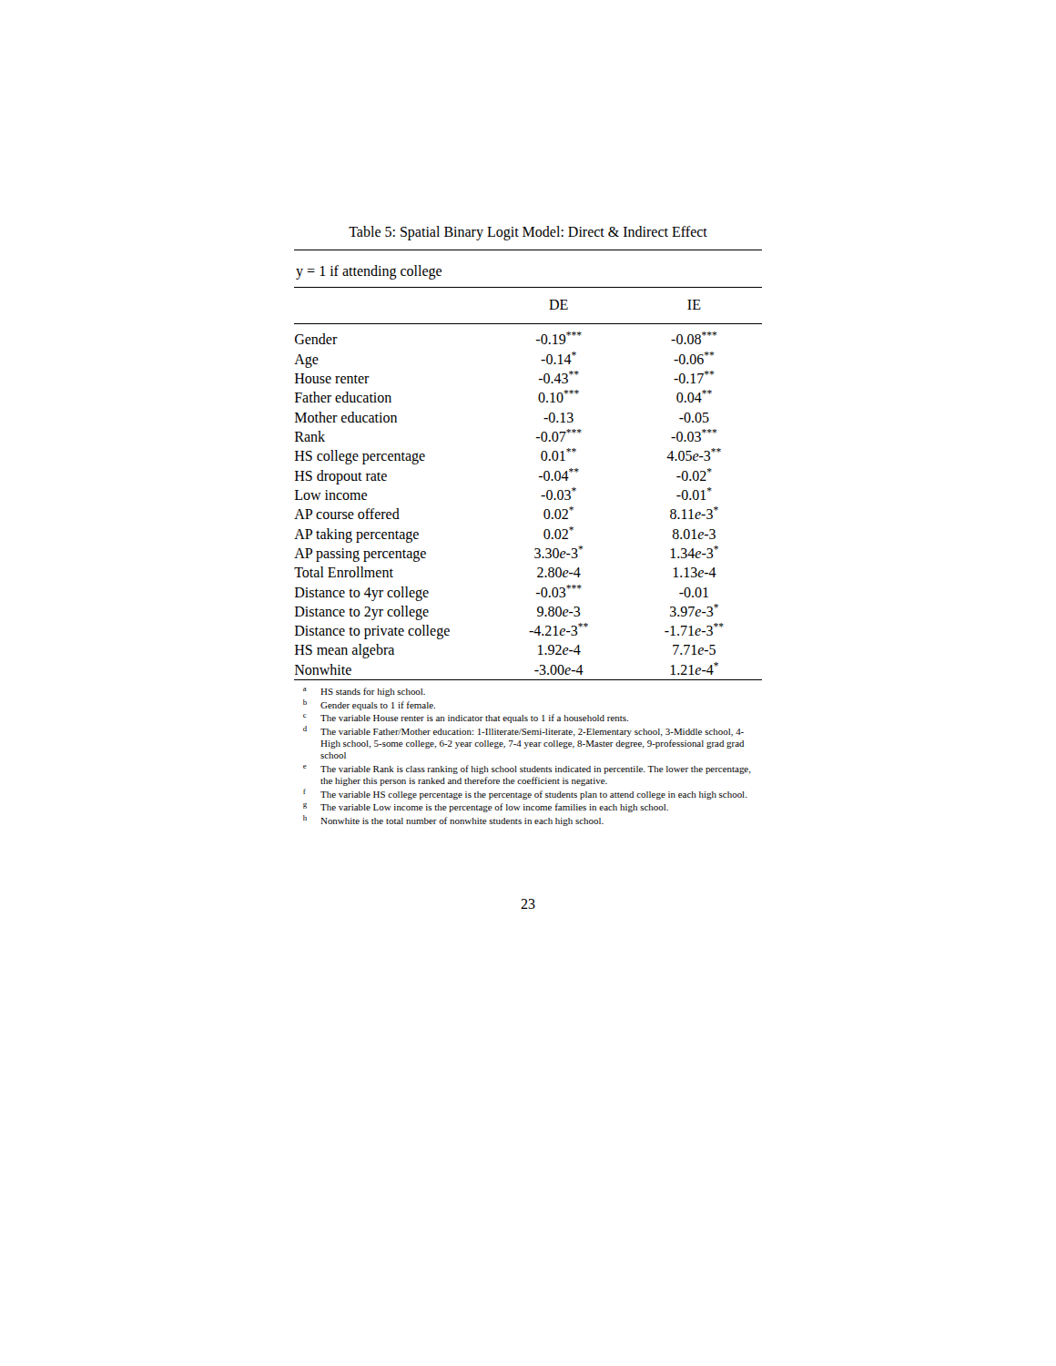Table 5: Spatial Binary Logit Model: Direct & Indirect Effect
y = 1 if attending college
| | DE | IE |
| --- | --- | --- |
| Gender | -0.19 *** | -0.08 *** |
| Age | -0.14 * | -0.06 ** |
| House renter | -0.43 ** | -0.17 ** |
| Father education | 0.10 *** | 0.04 ** |
| Mother education | -0.13 | -0.05 |
| Rank | -0.07 *** | -0.03 *** |
| HS college percentage | 0.01 ** | 4.05 e -3 ** |
| HS dropout rate | -0.04 ** | -0.02 * |
| Low income | -0.03 * | -0.01 * |
| AP course offered | 0.02 * | 8.11 e -3 * |
| AP taking percentage | 0.02 * | 8.01 e -3 |
| AP passing percentage | 3.30 e -3 * | 1.34 e -3 * |
| Total Enrollment | 2.80 e -4 | 1.13 e -4 |
| Distance to 4yr college | -0.03 *** | -0.01 |
| Distance to 2yr college | 9.80 e -3 | 3.97 e -3 * |
| Distance to private college | -4.21 e -3 ** | -1.71 e -3 ** |
| HS mean algebra | 1.92 e -4 | 7.71 e -5 |
| Nonwhite | -3.00 e -4 | 1.21 e -4 * |
a HS stands for high school.
b Gender equals to 1 if female.
c The variable House renter is an indicator that equals to 1 if a household rents.
d The variable Father/Mother education: 1-Illiterate/Semi-literate, 2-Elementary school, 3-Middle school, 4-High school, 5-some college, 6-2 year college, 7-4 year college, 8-Master degree, 9-professional grad grad school
e The variable Rank is class ranking of high school students indicated in percentile. The lower the percentage, the higher this person is ranked and therefore the coefficient is negative.
f The variable HS college percentage is the percentage of students plan to attend college in each high school.
g The variable Low income is the percentage of low income families in each high school.
h Nonwhite is the total number of nonwhite students in each high school.
23